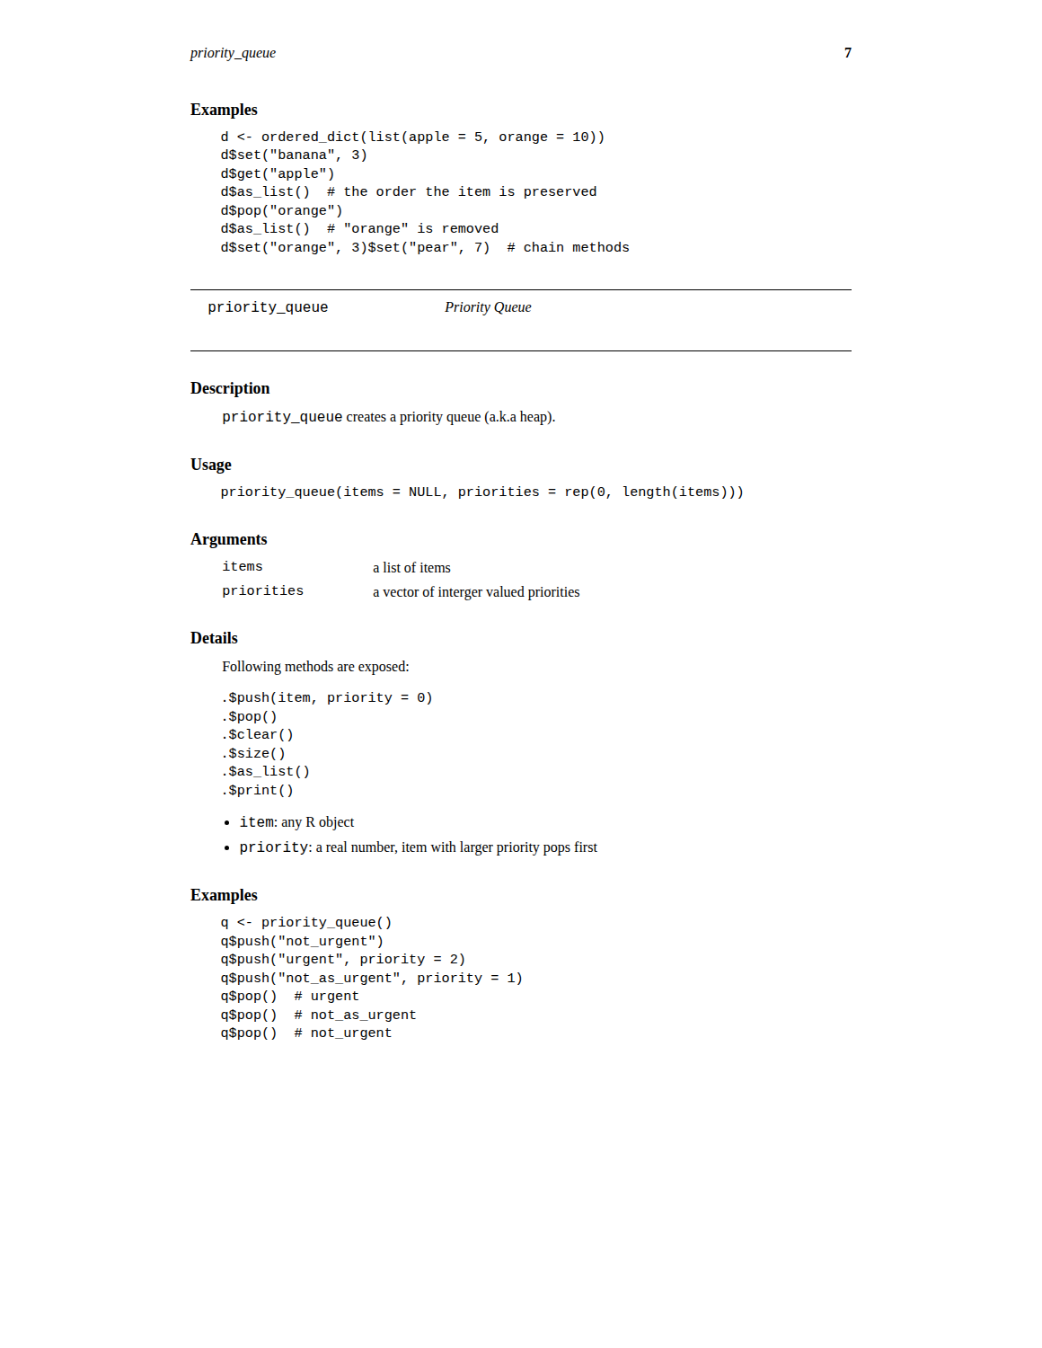priority_queue 7
Examples
d <- ordered_dict(list(apple = 5, orange = 10))
d$set("banana", 3)
d$get("apple")
d$as_list()  # the order the item is preserved
d$pop("orange")
d$as_list()  # "orange" is removed
d$set("orange", 3)$set("pear", 7)  # chain methods
priority_queue Priority Queue
Description
priority_queue creates a priority queue (a.k.a heap).
Usage
priority_queue(items = NULL, priorities = rep(0, length(items)))
Arguments
items
a list of items
priorities
a vector of interger valued priorities
Details
Following methods are exposed:
.$push(item, priority = 0)
.$pop()
.$clear()
.$size()
.$as_list()
.$print()
item: any R object
priority: a real number, item with larger priority pops first
Examples
q <- priority_queue()
q$push("not_urgent")
q$push("urgent", priority = 2)
q$push("not_as_urgent", priority = 1)
q$pop()  # urgent
q$pop()  # not_as_urgent
q$pop()  # not_urgent